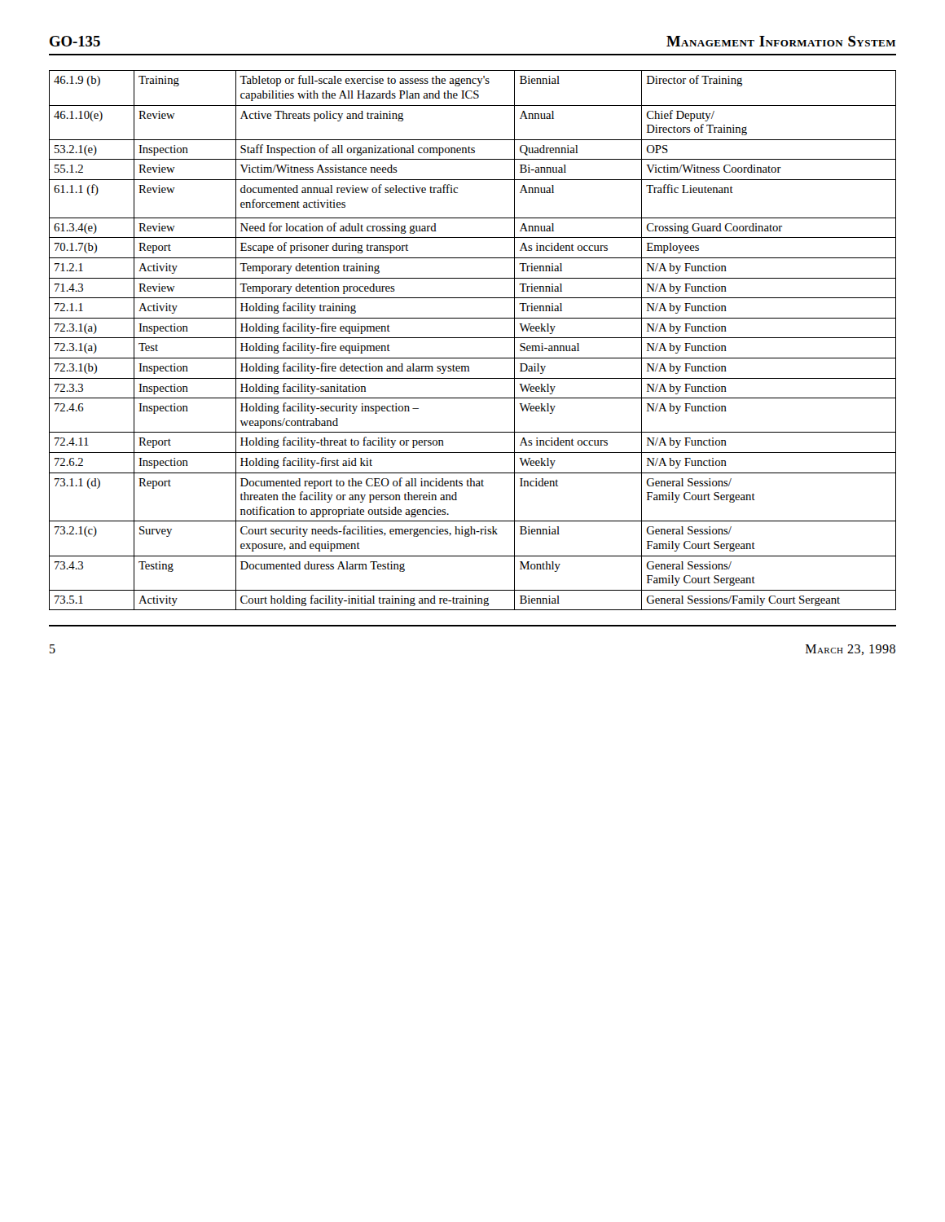GO-135 Management Information System
| 46.1.9 (b) | Training | Tabletop or full-scale exercise to assess the agency's capabilities with the All Hazards Plan and the ICS | Biennial | Director of Training |
| 46.1.10(e) | Review | Active Threats policy and training | Annual | Chief Deputy/ Directors of Training |
| 53.2.1(e) | Inspection | Staff Inspection of all organizational components | Quadrennial | OPS |
| 55.1.2 | Review | Victim/Witness Assistance needs | Bi-annual | Victim/Witness Coordinator |
| 61.1.1 (f) | Review | documented annual review of selective traffic enforcement activities | Annual | Traffic Lieutenant |
| 61.3.4(e) | Review | Need for location of adult crossing guard | Annual | Crossing Guard Coordinator |
| 70.1.7(b) | Report | Escape of prisoner during transport | As incident occurs | Employees |
| 71.2.1 | Activity | Temporary detention training | Triennial | N/A by Function |
| 71.4.3 | Review | Temporary detention procedures | Triennial | N/A by Function |
| 72.1.1 | Activity | Holding facility training | Triennial | N/A by Function |
| 72.3.1(a) | Inspection | Holding facility-fire equipment | Weekly | N/A by Function |
| 72.3.1(a) | Test | Holding facility-fire equipment | Semi-annual | N/A by Function |
| 72.3.1(b) | Inspection | Holding facility-fire detection and alarm system | Daily | N/A by Function |
| 72.3.3 | Inspection | Holding facility-sanitation | Weekly | N/A by Function |
| 72.4.6 | Inspection | Holding facility-security inspection – weapons/contraband | Weekly | N/A by Function |
| 72.4.11 | Report | Holding facility-threat to facility or person | As incident occurs | N/A by Function |
| 72.6.2 | Inspection | Holding facility-first aid kit | Weekly | N/A by Function |
| 73.1.1 (d) | Report | Documented report to the CEO of all incidents that threaten the facility or any person therein and notification to appropriate outside agencies. | Incident | General Sessions/ Family Court Sergeant |
| 73.2.1(c) | Survey | Court security needs-facilities, emergencies, high-risk exposure, and equipment | Biennial | General Sessions/ Family Court Sergeant |
| 73.4.3 | Testing | Documented duress Alarm Testing | Monthly | General Sessions/ Family Court Sergeant |
| 73.5.1 | Activity | Court holding facility-initial training and re-training | Biennial | General Sessions/Family Court Sergeant |
5 March 23, 1998